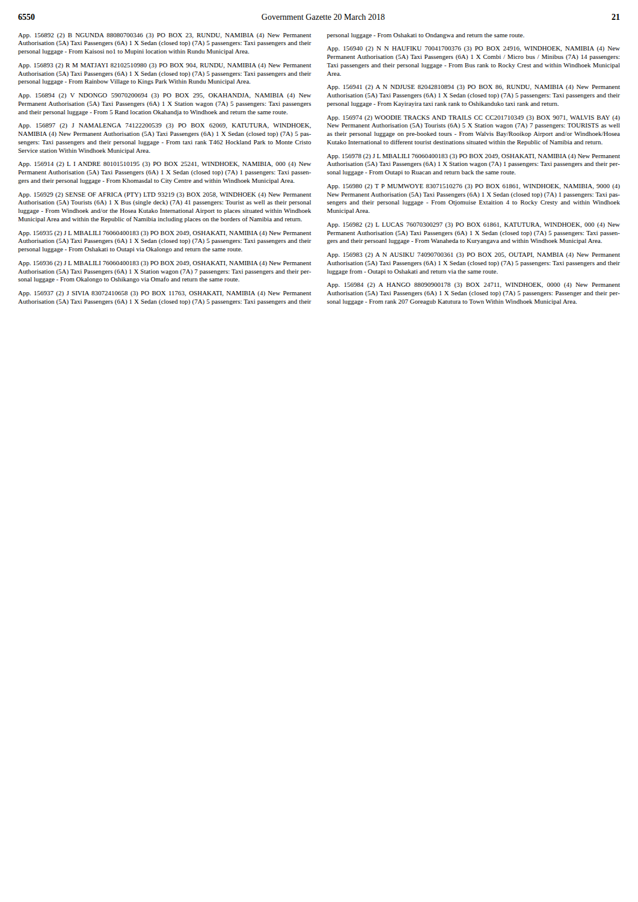6550
Government Gazette 20 March 2018
21
App. 156892 (2) B NGUNDA 88080700346 (3) PO BOX 23, RUNDU, NAMIBIA (4) New Permanent Authorisation (5A) Taxi Passengers (6A) 1 X Sedan (closed top) (7A) 5 passengers: Taxi passengers and their personal luggage - From Kaisosi no1 to Mupini location within Rundu Municipal Area.
App. 156893 (2) R M MATJAYI 82102510980 (3) PO BOX 904, RUNDU, NAMIBIA (4) New Permanent Authorisation (5A) Taxi Passengers (6A) 1 X Sedan (closed top) (7A) 5 passengers: Taxi passengers and their personal luggage - From Rainbow Village to Kings Park Within Rundu Municipal Area.
App. 156894 (2) V NDONGO 59070200694 (3) PO BOX 295, OKAHANDJA, NAMIBIA (4) New Permanent Authorisation (5A) Taxi Passengers (6A) 1 X Station wagon (7A) 5 passengers: Taxi passengers and their personal luggage - From 5 Rand location Okahandja to Windhoek and return the same route.
App. 156897 (2) J NAMALENGA 74122200539 (3) PO BOX 62069, KATUTURA, WINDHOEK, NAMIBIA (4) New Permanent Authorisation (5A) Taxi Passengers (6A) 1 X Sedan (closed top) (7A) 5 passengers: Taxi passengers and their personal luggage - From taxi rank T462 Hockland Park to Monte Cristo Service station Within Windhoek Municipal Area.
App. 156914 (2) L I ANDRE 80101510195 (3) PO BOX 25241, WINDHOEK, NAMIBIA, 000 (4) New Permanent Authorisation (5A) Taxi Passengers (6A) 1 X Sedan (closed top) (7A) 1 passengers: Taxi passengers and their personal luggage - From Khomasdal to City Centre and within Windhoek Municipal Area.
App. 156929 (2) SENSE OF AFRICA (PTY) LTD 93219 (3) BOX 2058, WINDHOEK (4) New Permanent Authorisation (5A) Tourists (6A) 1 X Bus (single deck) (7A) 41 passengers: Tourist as well as their personal luggage - From Windhoek and/or the Hosea Kutako International Airport to places situated within Windhoek Municipal Area and within the Republic of Namibia including places on the borders of Namibia and return.
App. 156935 (2) J L MBALILI 76060400183 (3) PO BOX 2049, OSHAKATI, NAMIBIA (4) New Permanent Authorisation (5A) Taxi Passengers (6A) 1 X Sedan (closed top) (7A) 5 passengers: Taxi passengers and their personal luggage - From Oshakati to Outapi via Okalongo and return the same route.
App. 156936 (2) J L MBALILI 76060400183 (3) PO BOX 2049, OSHAKATI, NAMIBIA (4) New Permanent Authorisation (5A) Taxi Passengers (6A) 1 X Station wagon (7A) 7 passengers: Taxi passengers and their personal luggage - From Okalongo to Oshikango via Omafo and return the same route.
App. 156937 (2) J SIVIA 83072410658 (3) PO BOX 11763, OSHAKATI, NAMIBIA (4) New Permanent Authorisation (5A) Taxi Passengers (6A) 1 X Sedan (closed top) (7A) 5 passengers: Taxi passengers and their personal luggage - From Oshakati to Ondangwa and return the same route.
App. 156940 (2) N N HAUFIKU 70041700376 (3) PO BOX 24916, WINDHOEK, NAMIBIA (4) New Permanent Authorisation (5A) Taxi Passengers (6A) 1 X Combi / Micro bus / Minibus (7A) 14 passengers: Taxi passengers and their personal luggage - From Bus rank to Rocky Crest and within Windhoek Municipal Area.
App. 156941 (2) A N NDJUSE 82042810894 (3) PO BOX 86, RUNDU, NAMIBIA (4) New Permanent Authorisation (5A) Taxi Passengers (6A) 1 X Sedan (closed top) (7A) 5 passengers: Taxi passengers and their personal luggage - From Kayirayira taxi rank rank to Oshikanduko taxi rank and return.
App. 156974 (2) WOODIE TRACKS AND TRAILS CC CC201710349 (3) BOX 9071, WALVIS BAY (4) New Permanent Authorisation (5A) Tourists (6A) 5 X Station wagon (7A) 7 passengers: TOURISTS as well as their personal luggage on pre-booked tours - From Walvis Bay/Rooikop Airport and/or Windhoek/Hosea Kutako International to different tourist destinations situated within the Republic of Namibia and return.
App. 156978 (2) J L MBALILI 76060400183 (3) PO BOX 2049, OSHAKATI, NAMIBIA (4) New Permanent Authorisation (5A) Taxi Passengers (6A) 1 X Station wagon (7A) 1 passengers: Taxi passengers and their personal luggage - From Outapi to Ruacan and return back the same route.
App. 156980 (2) T P MUMWOYE 83071510276 (3) PO BOX 61861, WINDHOEK, NAMIBIA, 9000 (4) New Permanent Authorisation (5A) Taxi Passengers (6A) 1 X Sedan (closed top) (7A) 1 passengers: Taxi passengers and their personal luggage - From Otjomuise Extaition 4 to Rocky Cresty and within Windhoek Municipal Area.
App. 156982 (2) L LUCAS 76070300297 (3) PO BOX 61861, KATUTURA, WINDHOEK, 000 (4) New Permanent Authorisation (5A) Taxi Passengers (6A) 1 X Sedan (closed top) (7A) 5 passengers: Taxi passengers and their persoanl luggage - From Wanaheda to Kuryangava and within Windhoek Municipal Area.
App. 156983 (2) A N AUSIKU 74090700361 (3) PO BOX 205, OUTAPI, NAMBIA (4) New Permanent Authorisation (5A) Taxi Passengers (6A) 1 X Sedan (closed top) (7A) 5 passengers: Taxi passengers and their luggage from - Outapi to Oshakati and return via the same route.
App. 156984 (2) A HANGO 88090900178 (3) BOX 24711, WINDHOEK, 0000 (4) New Permanent Authorisation (5A) Taxi Passengers (6A) 1 X Sedan (closed top) (7A) 5 passengers: Passenger and their personal luggage - From rank 207 Goreagub Katutura to Town Within Windhoek Municipal Area.